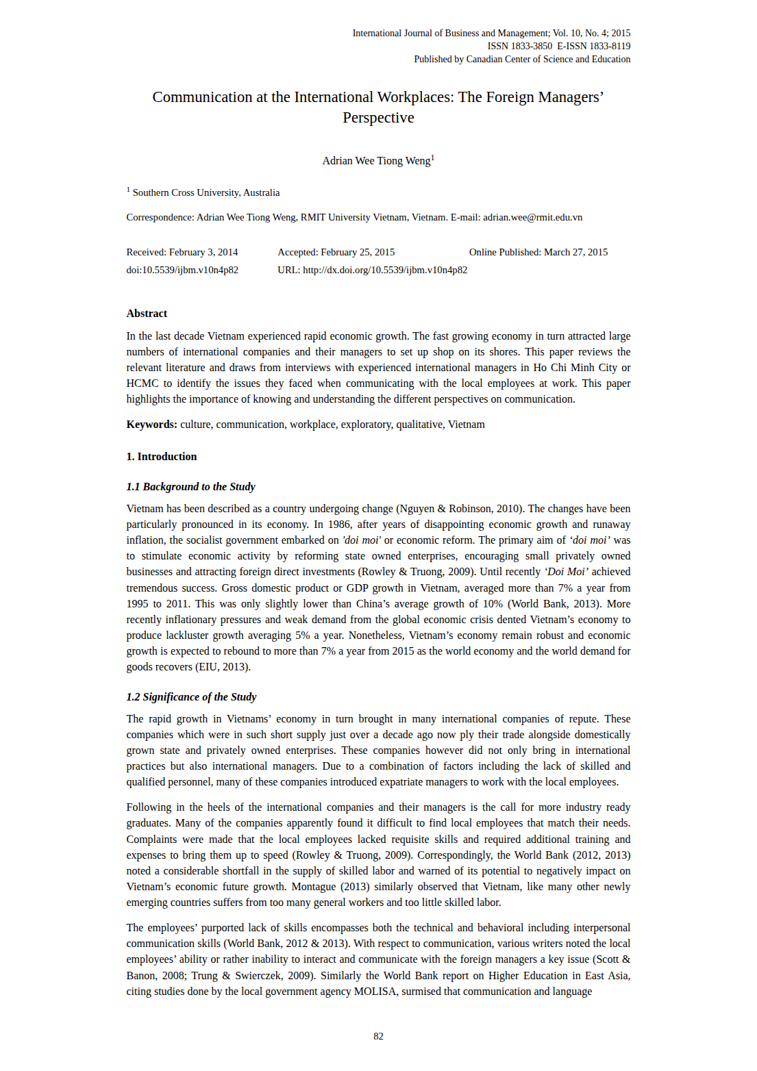International Journal of Business and Management; Vol. 10, No. 4; 2015
ISSN 1833-3850 E-ISSN 1833-8119
Published by Canadian Center of Science and Education
Communication at the International Workplaces: The Foreign Managers’ Perspective
Adrian Wee Tiong Weng1
1 Southern Cross University, Australia
Correspondence: Adrian Wee Tiong Weng, RMIT University Vietnam, Vietnam. E-mail: adrian.wee@rmit.edu.vn
| Received: February 3, 2014 | Accepted: February 25, 2015 | Online Published: March 27, 2015 |
| doi:10.5539/ijbm.v10n4p82 | URL: http://dx.doi.org/10.5539/ijbm.v10n4p82 |
Abstract
In the last decade Vietnam experienced rapid economic growth. The fast growing economy in turn attracted large numbers of international companies and their managers to set up shop on its shores. This paper reviews the relevant literature and draws from interviews with experienced international managers in Ho Chi Minh City or HCMC to identify the issues they faced when communicating with the local employees at work. This paper highlights the importance of knowing and understanding the different perspectives on communication.
Keywords: culture, communication, workplace, exploratory, qualitative, Vietnam
1. Introduction
1.1 Background to the Study
Vietnam has been described as a country undergoing change (Nguyen & Robinson, 2010). The changes have been particularly pronounced in its economy. In 1986, after years of disappointing economic growth and runaway inflation, the socialist government embarked on 'doi moi' or economic reform. The primary aim of ‘doi moi’ was to stimulate economic activity by reforming state owned enterprises, encouraging small privately owned businesses and attracting foreign direct investments (Rowley & Truong, 2009). Until recently ‘Doi Moi’ achieved tremendous success. Gross domestic product or GDP growth in Vietnam, averaged more than 7% a year from 1995 to 2011. This was only slightly lower than China’s average growth of 10% (World Bank, 2013). More recently inflationary pressures and weak demand from the global economic crisis dented Vietnam’s economy to produce lackluster growth averaging 5% a year. Nonetheless, Vietnam’s economy remain robust and economic growth is expected to rebound to more than 7% a year from 2015 as the world economy and the world demand for goods recovers (EIU, 2013).
1.2 Significance of the Study
The rapid growth in Vietnams’ economy in turn brought in many international companies of repute. These companies which were in such short supply just over a decade ago now ply their trade alongside domestically grown state and privately owned enterprises. These companies however did not only bring in international practices but also international managers. Due to a combination of factors including the lack of skilled and qualified personnel, many of these companies introduced expatriate managers to work with the local employees.
Following in the heels of the international companies and their managers is the call for more industry ready graduates. Many of the companies apparently found it difficult to find local employees that match their needs. Complaints were made that the local employees lacked requisite skills and required additional training and expenses to bring them up to speed (Rowley & Truong, 2009). Correspondingly, the World Bank (2012, 2013) noted a considerable shortfall in the supply of skilled labor and warned of its potential to negatively impact on Vietnam’s economic future growth. Montague (2013) similarly observed that Vietnam, like many other newly emerging countries suffers from too many general workers and too little skilled labor.
The employees’ purported lack of skills encompasses both the technical and behavioral including interpersonal communication skills (World Bank, 2012 & 2013). With respect to communication, various writers noted the local employees’ ability or rather inability to interact and communicate with the foreign managers a key issue (Scott & Banon, 2008; Trung & Swierczek, 2009). Similarly the World Bank report on Higher Education in East Asia, citing studies done by the local government agency MOLISA, surmised that communication and language
82